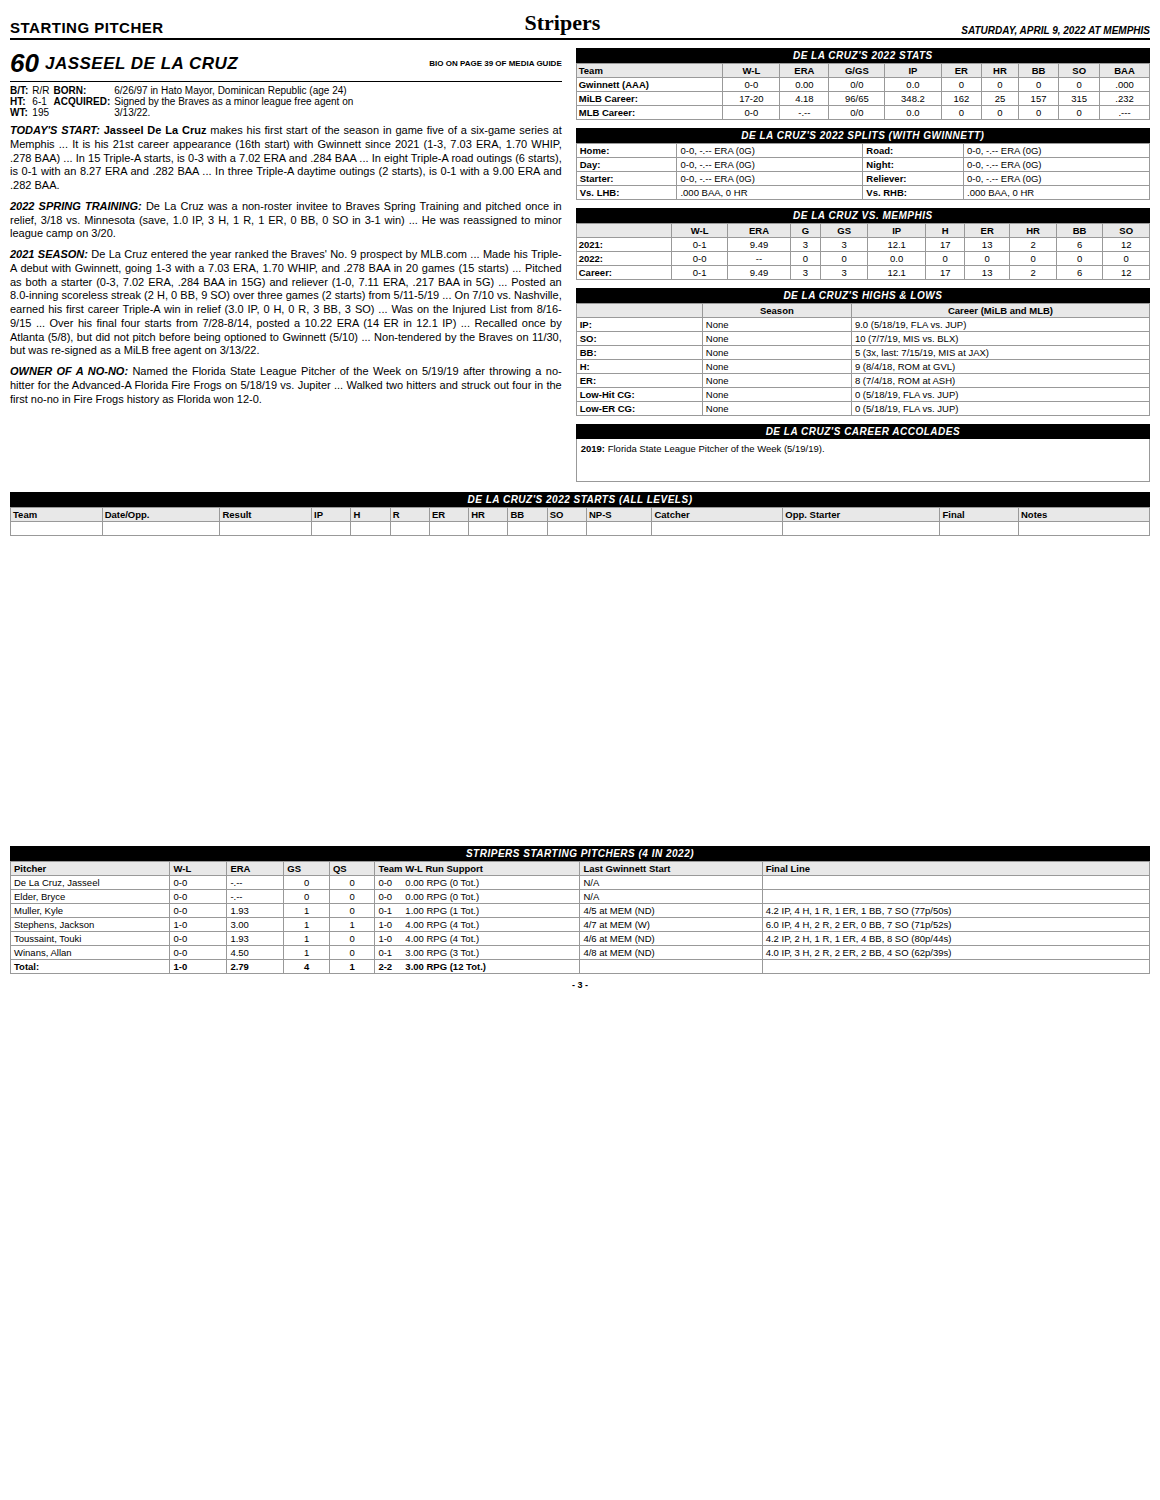STARTING PITCHER
Stripers
SATURDAY, APRIL 9, 2022 AT MEMPHIS
60 JASSEEL DE LA CRUZ BIO ON PAGE 39 OF MEDIA GUIDE
| B/T: | R/R | BORN: | 6/26/97 in Hato Mayor, Dominican Republic (age 24) |
| HT: | 6-1 | ACQUIRED: | Signed by the Braves as a minor league free agent on |
| WT: | 195 | | 3/13/22. |
TODAY'S START: Jasseel De La Cruz makes his first start of the season in game five of a six-game series at Memphis ... It is his 21st career appearance (16th start) with Gwinnett since 2021 (1-3, 7.03 ERA, 1.70 WHIP, .278 BAA) ... In 15 Triple-A starts, is 0-3 with a 7.02 ERA and .284 BAA ... In eight Triple-A road outings (6 starts), is 0-1 with an 8.27 ERA and .282 BAA ... In three Triple-A daytime outings (2 starts), is 0-1 with a 9.00 ERA and .282 BAA.
2022 SPRING TRAINING: De La Cruz was a non-roster invitee to Braves Spring Training and pitched once in relief, 3/18 vs. Minnesota (save, 1.0 IP, 3 H, 1 R, 1 ER, 0 BB, 0 SO in 3-1 win) ... He was reassigned to minor league camp on 3/20.
2021 SEASON: De La Cruz entered the year ranked the Braves' No. 9 prospect by MLB.com ... Made his Triple-A debut with Gwinnett, going 1-3 with a 7.03 ERA, 1.70 WHIP, and .278 BAA in 20 games (15 starts) ... Pitched as both a starter (0-3, 7.02 ERA, .284 BAA in 15G) and reliever (1-0, 7.11 ERA, .217 BAA in 5G) ... Posted an 8.0-inning scoreless streak (2 H, 0 BB, 9 SO) over three games (2 starts) from 5/11-5/19 ... On 7/10 vs. Nashville, earned his first career Triple-A win in relief (3.0 IP, 0 H, 0 R, 3 BB, 3 SO) ... Was on the Injured List from 8/16-9/15 ... Over his final four starts from 7/28-8/14, posted a 10.22 ERA (14 ER in 12.1 IP) ... Recalled once by Atlanta (5/8), but did not pitch before being optioned to Gwinnett (5/10) ... Non-tendered by the Braves on 11/30, but was re-signed as a MiLB free agent on 3/13/22.
OWNER OF A NO-NO: Named the Florida State League Pitcher of the Week on 5/19/19 after throwing a no-hitter for the Advanced-A Florida Fire Frogs on 5/18/19 vs. Jupiter ... Walked two hitters and struck out four in the first no-no in Fire Frogs history as Florida won 12-0.
DE LA CRUZ'S 2022 STATS
| Team | W-L | ERA | G/GS | IP | ER | HR | BB | SO | BAA |
| --- | --- | --- | --- | --- | --- | --- | --- | --- | --- |
| Gwinnett (AAA) | 0-0 | 0.00 | 0/0 | 0.0 | 0 | 0 | 0 | 0 | .000 |
| MiLB Career: | 17-20 | 4.18 | 96/65 | 348.2 | 162 | 25 | 157 | 315 | .232 |
| MLB Career: | 0-0 | -.-- | 0/0 | 0.0 | 0 | 0 | 0 | 0 | .--- |
DE LA CRUZ'S 2022 SPLITS (WITH GWINNETT)
| Home: | 0-0, -.-- ERA (0G) | Road: | 0-0, -.-- ERA (0G) |
| Day: | 0-0, -.-- ERA (0G) | Night: | 0-0, -.-- ERA (0G) |
| Starter: | 0-0, -.-- ERA (0G) | Reliever: | 0-0, -.-- ERA (0G) |
| Vs. LHB: | .000 BAA, 0 HR | Vs. RHB: | .000 BAA, 0 HR |
DE LA CRUZ VS. MEMPHIS
| | W-L | ERA | G | GS | IP | H | ER | HR | BB | SO |
| --- | --- | --- | --- | --- | --- | --- | --- | --- | --- | --- |
| 2021: | 0-1 | 9.49 | 3 | 3 | 12.1 | 17 | 13 | 2 | 6 | 12 |
| 2022: | 0-0 | -- | 0 | 0 | 0.0 | 0 | 0 | 0 | 0 | 0 |
| Career: | 0-1 | 9.49 | 3 | 3 | 12.1 | 17 | 13 | 2 | 6 | 12 |
DE LA CRUZ'S HIGHS & LOWS
| | Season | Career (MiLB and MLB) |
| --- | --- | --- |
| IP: | None | 9.0 (5/18/19, FLA vs. JUP) |
| SO: | None | 10 (7/7/19, MIS vs. BLX) |
| BB: | None | 5 (3x, last: 7/15/19, MIS at JAX) |
| H: | None | 9 (8/4/18, ROM at GVL) |
| ER: | None | 8 (7/4/18, ROM at ASH) |
| Low-Hit CG: | None | 0 (5/18/19, FLA vs. JUP) |
| Low-ER CG: | None | 0 (5/18/19, FLA vs. JUP) |
DE LA CRUZ'S CAREER ACCOLADES
2019: Florida State League Pitcher of the Week (5/19/19).
DE LA CRUZ'S 2022 STARTS (ALL LEVELS)
| Team | Date/Opp. | Result | IP | H | R | ER | HR | BB | SO | NP-S | Catcher | Opp. Starter | Final | Notes |
| --- | --- | --- | --- | --- | --- | --- | --- | --- | --- | --- | --- | --- | --- | --- |
STRIPERS STARTING PITCHERS (4 IN 2022)
| Pitcher | W-L | ERA | GS | QS | Team W-L Run Support | Last Gwinnett Start | Final Line |
| --- | --- | --- | --- | --- | --- | --- | --- |
| De La Cruz, Jasseel | 0-0 | -.-- | 0 | 0 | 0-0 0.00 RPG (0 Tot.) | N/A | |
| Elder, Bryce | 0-0 | -.-- | 0 | 0 | 0-0 0.00 RPG (0 Tot.) | N/A | |
| Muller, Kyle | 0-0 | 1.93 | 1 | 0 | 0-1 1.00 RPG (1 Tot.) | 4/5 at MEM (ND) | 4.2 IP, 4 H, 1 R, 1 ER, 1 BB, 7 SO (77p/50s) |
| Stephens, Jackson | 1-0 | 3.00 | 1 | 1 | 1-0 4.00 RPG (4 Tot.) | 4/7 at MEM (W) | 6.0 IP, 4 H, 2 R, 2 ER, 0 BB, 7 SO (71p/52s) |
| Toussaint, Touki | 0-0 | 1.93 | 1 | 0 | 1-0 4.00 RPG (4 Tot.) | 4/6 at MEM (ND) | 4.2 IP, 2 H, 1 R, 1 ER, 4 BB, 8 SO (80p/44s) |
| Winans, Allan | 0-0 | 4.50 | 1 | 0 | 0-1 3.00 RPG (3 Tot.) | 4/8 at MEM (ND) | 4.0 IP, 3 H, 2 R, 2 ER, 2 BB, 4 SO (62p/39s) |
| Total: | 1-0 | 2.79 | 4 | 1 | 2-2 3.00 RPG (12 Tot.) | | |
- 3 -